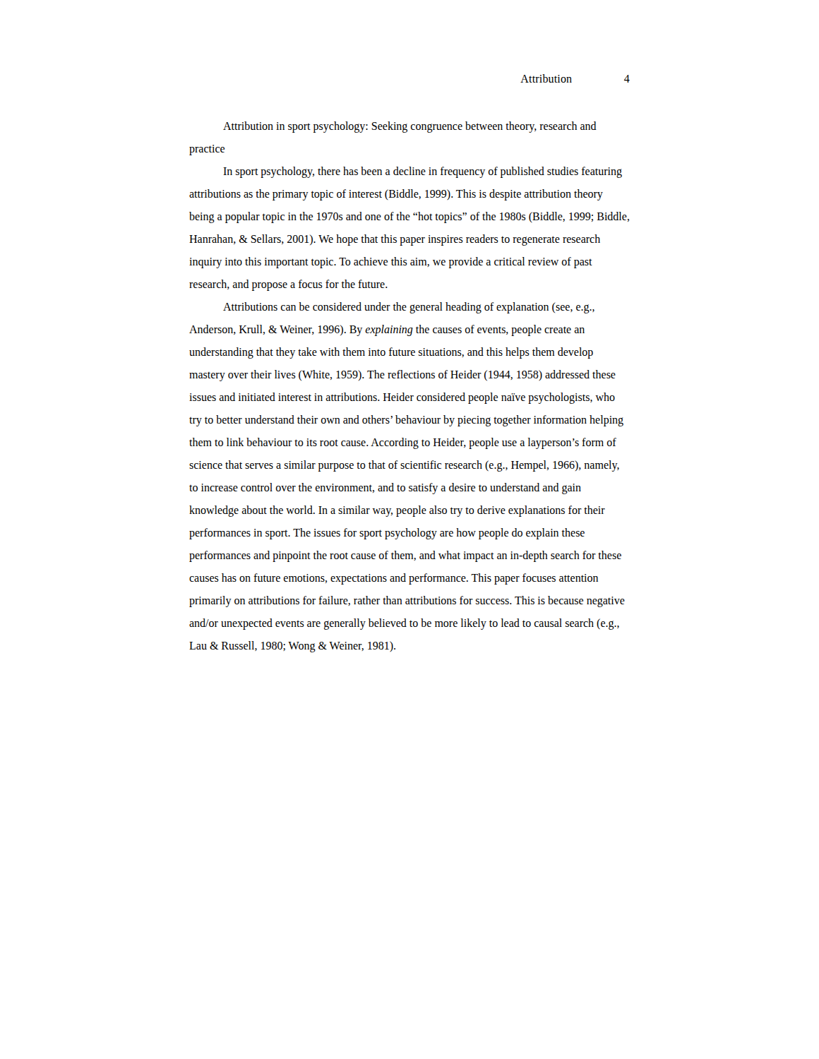Attribution4
Attribution in sport psychology: Seeking congruence between theory, research and practice
In sport psychology, there has been a decline in frequency of published studies featuring attributions as the primary topic of interest (Biddle, 1999). This is despite attribution theory being a popular topic in the 1970s and one of the “hot topics” of the 1980s (Biddle, 1999; Biddle, Hanrahan, & Sellars, 2001). We hope that this paper inspires readers to regenerate research inquiry into this important topic. To achieve this aim, we provide a critical review of past research, and propose a focus for the future.
Attributions can be considered under the general heading of explanation (see, e.g., Anderson, Krull, & Weiner, 1996). By explaining the causes of events, people create an understanding that they take with them into future situations, and this helps them develop mastery over their lives (White, 1959). The reflections of Heider (1944, 1958) addressed these issues and initiated interest in attributions. Heider considered people naïve psychologists, who try to better understand their own and others’ behaviour by piecing together information helping them to link behaviour to its root cause. According to Heider, people use a layperson’s form of science that serves a similar purpose to that of scientific research (e.g., Hempel, 1966), namely, to increase control over the environment, and to satisfy a desire to understand and gain knowledge about the world. In a similar way, people also try to derive explanations for their performances in sport. The issues for sport psychology are how people do explain these performances and pinpoint the root cause of them, and what impact an in-depth search for these causes has on future emotions, expectations and performance. This paper focuses attention primarily on attributions for failure, rather than attributions for success. This is because negative and/or unexpected events are generally believed to be more likely to lead to causal search (e.g., Lau & Russell, 1980; Wong & Weiner, 1981).